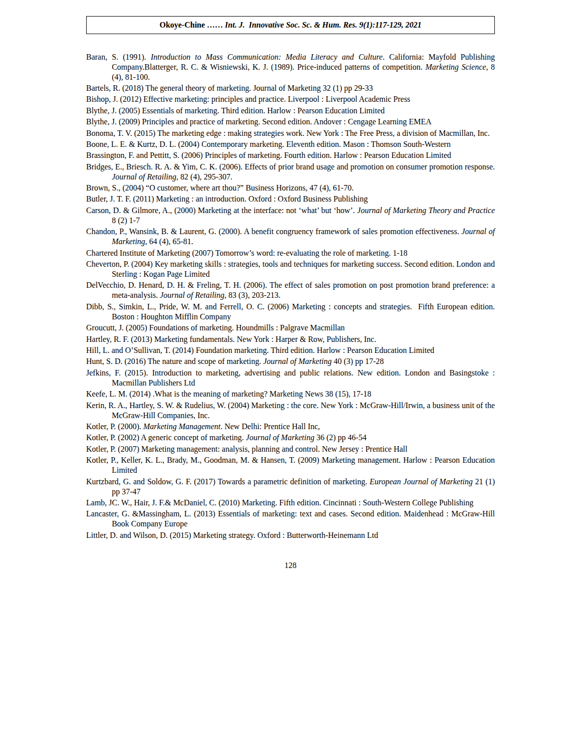Okoye-Chine …… Int. J. Innovative Soc. Sc. & Hum. Res. 9(1):117-129, 2021
Baran, S. (1991). Introduction to Mass Communication: Media Literacy and Culture. California: Mayfold Publishing Company.Blatterger, R. C. & Wisniewski, K. J. (1989). Price-induced patterns of competition. Marketing Science, 8 (4), 81-100.
Bartels, R. (2018) The general theory of marketing. Journal of Marketing 32 (1) pp 29-33
Bishop, J. (2012) Effective marketing: principles and practice. Liverpool : Liverpool Academic Press
Blythe, J. (2005) Essentials of marketing. Third edition. Harlow : Pearson Education Limited
Blythe, J. (2009) Principles and practice of marketing. Second edition. Andover : Cengage Learning EMEA
Bonoma, T. V. (2015) The marketing edge : making strategies work. New York : The Free Press, a division of Macmillan, Inc.
Boone, L. E. & Kurtz, D. L. (2004) Contemporary marketing. Eleventh edition. Mason : Thomson South-Western
Brassington, F. and Pettitt, S. (2006) Principles of marketing. Fourth edition. Harlow : Pearson Education Limited
Bridges, E., Briesch. R. A. & Yim, C. K. (2006). Effects of prior brand usage and promotion on consumer promotion response. Journal of Retailing, 82 (4), 295-307.
Brown, S., (2004) “O customer, where art thou?” Business Horizons, 47 (4), 61-70.
Butler, J. T. F. (2011) Marketing : an introduction. Oxford : Oxford Business Publishing
Carson, D. & Gilmore, A., (2000) Marketing at the interface: not ‘what’ but ‘how’. Journal of Marketing Theory and Practice 8 (2) 1-7
Chandon, P., Wansink, B. & Laurent, G. (2000). A benefit congruency framework of sales promotion effectiveness. Journal of Marketing, 64 (4), 65-81.
Chartered Institute of Marketing (2007) Tomorrow’s word: re-evaluating the role of marketing. 1-18
Cheverton, P. (2004) Key marketing skills : strategies, tools and techniques for marketing success. Second edition. London and Sterling : Kogan Page Limited
DelVecchio, D. Henard, D. H. & Freling, T. H. (2006). The effect of sales promotion on post promotion brand preference: a meta-analysis. Journal of Retailing, 83 (3), 203-213.
Dibb, S., Simkin, L., Pride, W. M. and Ferrell, O. C. (2006) Marketing : concepts and strategies. Fifth European edition. Boston : Houghton Mifflin Company
Groucutt, J. (2005) Foundations of marketing. Houndmills : Palgrave Macmillan
Hartley, R. F. (2013) Marketing fundamentals. New York : Harper & Row, Publishers, Inc.
Hill, L. and O’Sullivan, T. (2014) Foundation marketing. Third edition. Harlow : Pearson Education Limited
Hunt, S. D. (2016) The nature and scope of marketing. Journal of Marketing 40 (3) pp 17-28
Jefkins, F. (2015). Introduction to marketing, advertising and public relations. New edition. London and Basingstoke : Macmillan Publishers Ltd
Keefe, L. M. (2014) .What is the meaning of marketing? Marketing News 38 (15), 17-18
Kerin, R. A., Hartley, S. W. & Rudelius, W. (2004) Marketing : the core. New York : McGraw-Hill/Irwin, a business unit of the McGraw-Hill Companies, Inc.
Kotler, P. (2000). Marketing Management. New Delhi: Prentice Hall Inc,
Kotler, P. (2002) A generic concept of marketing. Journal of Marketing 36 (2) pp 46-54
Kotler, P. (2007) Marketing management: analysis, planning and control. New Jersey : Prentice Hall
Kotler, P., Keller, K. L., Brady, M., Goodman, M. & Hansen, T. (2009) Marketing management. Harlow : Pearson Education Limited
Kurtzbard, G. and Soldow, G. F. (2017) Towards a parametric definition of marketing. European Journal of Marketing 21 (1) pp 37-47
Lamb, JC. W., Hair, J. F.& McDaniel, C. (2010) Marketing. Fifth edition. Cincinnati : South-Western College Publishing
Lancaster, G. &Massingham, L. (2013) Essentials of marketing: text and cases. Second edition. Maidenhead : McGraw-Hill Book Company Europe
Littler, D. and Wilson, D. (2015) Marketing strategy. Oxford : Butterworth-Heinemann Ltd
128